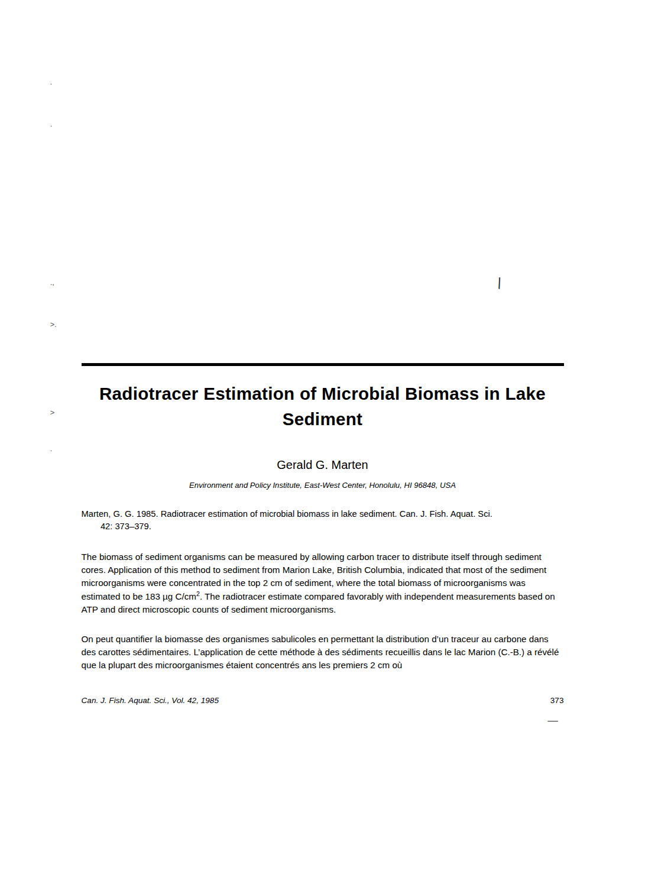. . ., >. > .
\
Radiotracer Estimation of Microbial Biomass in Lake Sediment
Gerald G. Marten
Environment and Policy Institute, East-West Center, Honolulu, HI 96848, USA
Marten, G. G. 1985. Radiotracer estimation of microbial biomass in lake sediment. Can. J. Fish. Aquat. Sci. 42: 373–379.
The biomass of sediment organisms can be measured by allowing carbon tracer to distribute itself through sediment cores. Application of this method to sediment from Marion Lake, British Columbia, indicated that most of the sediment microorganisms were concentrated in the top 2 cm of sediment, where the total biomass of microorganisms was estimated to be 183 µg C/cm2. The radiotracer estimate compared favorably with independent measurements based on ATP and direct microscopic counts of sediment microorganisms.
On peut quantifier la biomasse des organismes sabulicoles en permettant la distribution d’un traceur au carbone dans des carottes sédimentaires. L’application de cette méthode à des sédiments recueillis dans le lac Marion (C.-B.) a révélé que la plupart des microorganismes étaient concentrés ans les premiers 2 cm où
Can. J. Fish. Aquat. Sci., Vol. 42, 1985 373
—